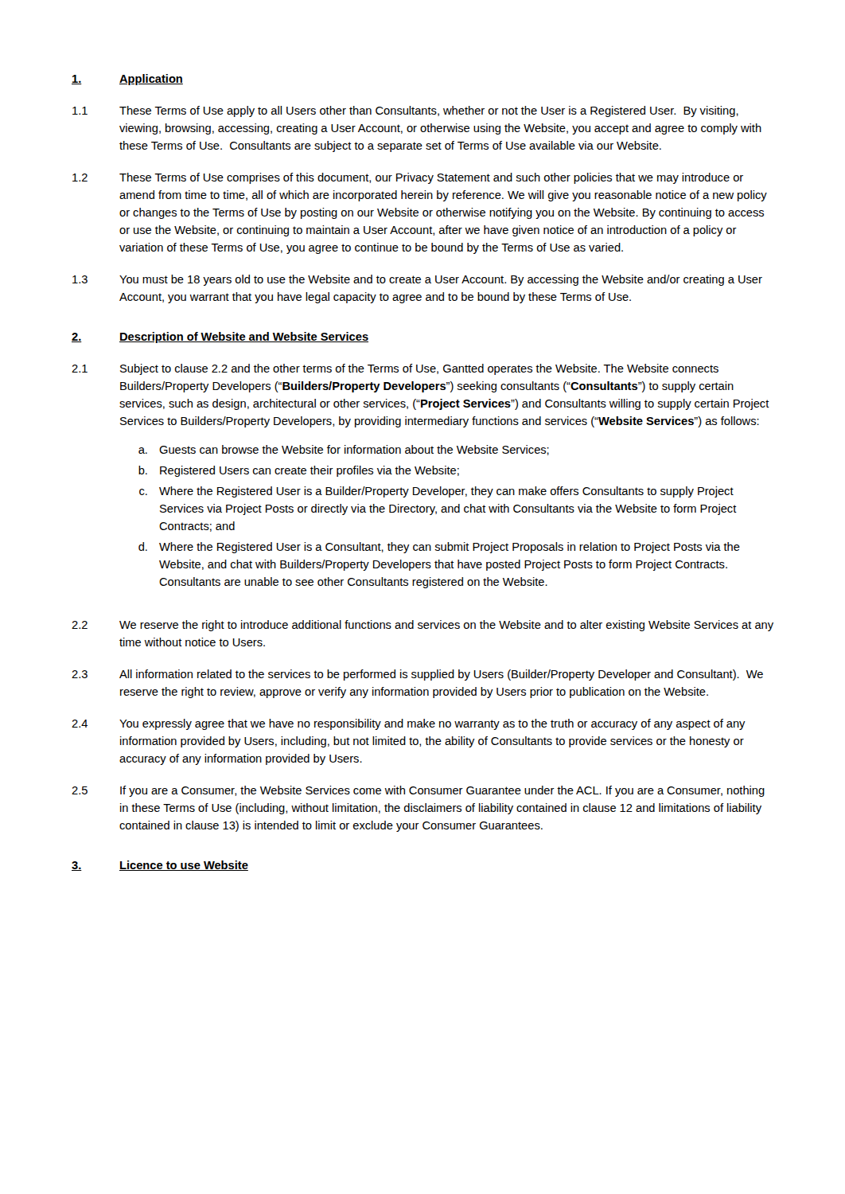1.
Application
1.1 These Terms of Use apply to all Users other than Consultants, whether or not the User is a Registered User. By visiting, viewing, browsing, accessing, creating a User Account, or otherwise using the Website, you accept and agree to comply with these Terms of Use. Consultants are subject to a separate set of Terms of Use available via our Website.
1.2 These Terms of Use comprises of this document, our Privacy Statement and such other policies that we may introduce or amend from time to time, all of which are incorporated herein by reference. We will give you reasonable notice of a new policy or changes to the Terms of Use by posting on our Website or otherwise notifying you on the Website. By continuing to access or use the Website, or continuing to maintain a User Account, after we have given notice of an introduction of a policy or variation of these Terms of Use, you agree to continue to be bound by the Terms of Use as varied.
1.3 You must be 18 years old to use the Website and to create a User Account. By accessing the Website and/or creating a User Account, you warrant that you have legal capacity to agree and to be bound by these Terms of Use.
2.
Description of Website and Website Services
2.1 Subject to clause 2.2 and the other terms of the Terms of Use, Gantted operates the Website. The Website connects Builders/Property Developers (“Builders/Property Developers”) seeking consultants (“Consultants”) to supply certain services, such as design, architectural or other services, (“Project Services”) and Consultants willing to supply certain Project Services to Builders/Property Developers, by providing intermediary functions and services (“Website Services”) as follows:
Guests can browse the Website for information about the Website Services;
Registered Users can create their profiles via the Website;
Where the Registered User is a Builder/Property Developer, they can make offers Consultants to supply Project Services via Project Posts or directly via the Directory, and chat with Consultants via the Website to form Project Contracts; and
Where the Registered User is a Consultant, they can submit Project Proposals in relation to Project Posts via the Website, and chat with Builders/Property Developers that have posted Project Posts to form Project Contracts. Consultants are unable to see other Consultants registered on the Website.
2.2 We reserve the right to introduce additional functions and services on the Website and to alter existing Website Services at any time without notice to Users.
2.3 All information related to the services to be performed is supplied by Users (Builder/Property Developer and Consultant). We reserve the right to review, approve or verify any information provided by Users prior to publication on the Website.
2.4 You expressly agree that we have no responsibility and make no warranty as to the truth or accuracy of any aspect of any information provided by Users, including, but not limited to, the ability of Consultants to provide services or the honesty or accuracy of any information provided by Users.
2.5 If you are a Consumer, the Website Services come with Consumer Guarantee under the ACL. If you are a Consumer, nothing in these Terms of Use (including, without limitation, the disclaimers of liability contained in clause 12 and limitations of liability contained in clause 13) is intended to limit or exclude your Consumer Guarantees.
3.
Licence to use Website